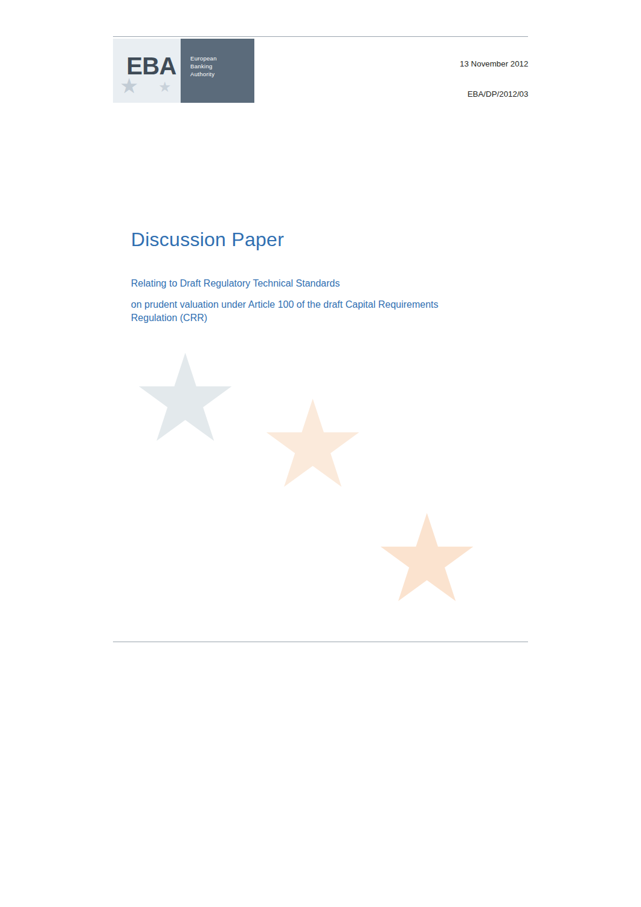★ ★ EBA European
Banking
Authority
13 November 2012
EBA/DP/2012/03
Discussion Paper
Relating to Draft Regulatory Technical Standards
on prudent valuation under Article 100 of the draft Capital Requirements Regulation (CRR)
★ ★ ★